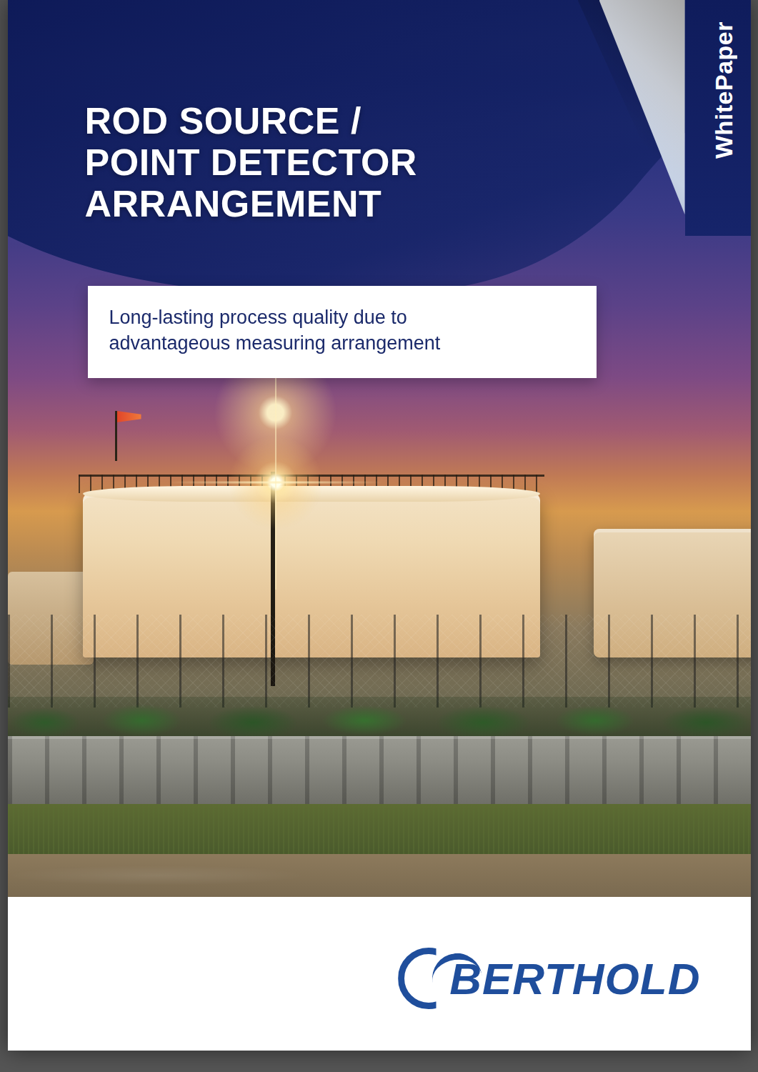WhitePaper
Rod Source /
Point Detector
Arrangement
Long-lasting process quality due to
advantageous measuring arrangement
BERTHOLD